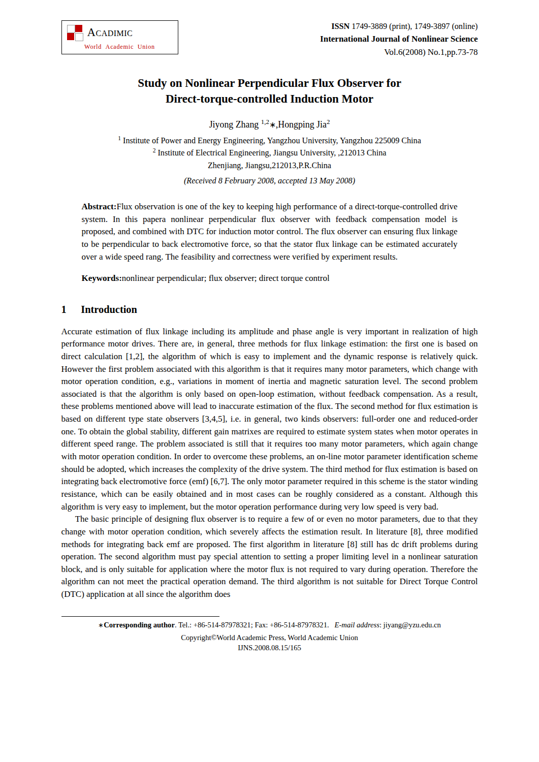Acadimic
World Academic Union
ISSN 1749-3889 (print), 1749-3897 (online)
International Journal of Nonlinear Science
Vol.6(2008) No.1,pp.73-78
Study on Nonlinear Perpendicular Flux Observer for
Direct-torque-controlled Induction Motor
Jiyong Zhang 1,2∗,Hongping Jia2
1 Institute of Power and Energy Engineering, Yangzhou University, Yangzhou 225009 China
2 Institute of Electrical Engineering, Jiangsu University, ,212013 China
Zhenjiang, Jiangsu,212013,P.R.China
(Received 8 February 2008, accepted 13 May 2008)
Abstract: Flux observation is one of the key to keeping high performance of a direct-torque-controlled drive system. In this papera nonlinear perpendicular flux observer with feedback compensation model is proposed, and combined with DTC for induction motor control. The flux observer can ensuring flux linkage to be perpendicular to back electromotive force, so that the stator flux linkage can be estimated accurately over a wide speed rang. The feasibility and correctness were verified by experiment results.
Keywords: nonlinear perpendicular; flux observer; direct torque control
1 Introduction
Accurate estimation of flux linkage including its amplitude and phase angle is very important in realization of high performance motor drives. There are, in general, three methods for flux linkage estimation: the first one is based on direct calculation [1,2], the algorithm of which is easy to implement and the dynamic response is relatively quick. However the first problem associated with this algorithm is that it requires many motor parameters, which change with motor operation condition, e.g., variations in moment of inertia and magnetic saturation level. The second problem associated is that the algorithm is only based on open-loop estimation, without feedback compensation. As a result, these problems mentioned above will lead to inaccurate estimation of the flux. The second method for flux estimation is based on different type state observers [3,4,5], i.e. in general, two kinds observers: full-order one and reduced-order one. To obtain the global stability, different gain matrixes are required to estimate system states when motor operates in different speed range. The problem associated is still that it requires too many motor parameters, which again change with motor operation condition. In order to overcome these problems, an on-line motor parameter identification scheme should be adopted, which increases the complexity of the drive system. The third method for flux estimation is based on integrating back electromotive force (emf) [6,7]. The only motor parameter required in this scheme is the stator winding resistance, which can be easily obtained and in most cases can be roughly considered as a constant. Although this algorithm is very easy to implement, but the motor operation performance during very low speed is very bad.
The basic principle of designing flux observer is to require a few of or even no motor parameters, due to that they change with motor operation condition, which severely affects the estimation result. In literature [8], three modified methods for integrating back emf are proposed. The first algorithm in literature [8] still has dc drift problems during operation. The second algorithm must pay special attention to setting a proper limiting level in a nonlinear saturation block, and is only suitable for application where the motor flux is not required to vary during operation. Therefore the algorithm can not meet the practical operation demand. The third algorithm is not suitable for Direct Torque Control (DTC) application at all since the algorithm does
∗Corresponding author. Tel.: +86-514-87978321; Fax: +86-514-87978321. E-mail address: jiyang@yzu.edu.cn
Copyright©World Academic Press, World Academic Union
IJNS.2008.08.15/165